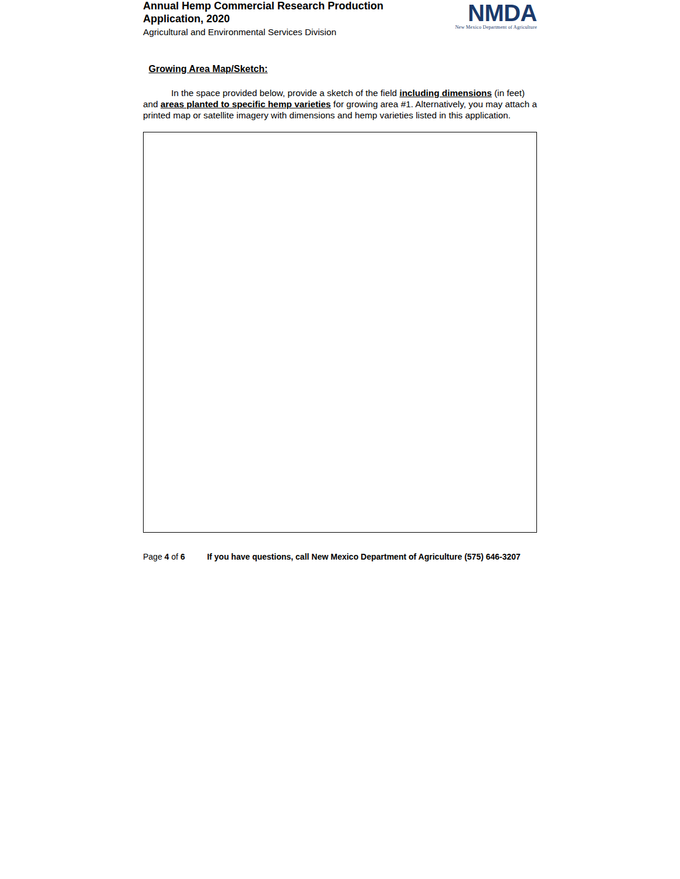Annual Hemp Commercial Research Production Application, 2020
Agricultural and Environmental Services Division
NMDA New Mexico Department of Agriculture
Growing Area Map/Sketch:
In the space provided below, provide a sketch of the field including dimensions (in feet) and areas planted to specific hemp varieties for growing area #1. Alternatively, you may attach a printed map or satellite imagery with dimensions and hemp varieties listed in this application.
Page 4 of 6 If you have questions, call New Mexico Department of Agriculture (575) 646-3207